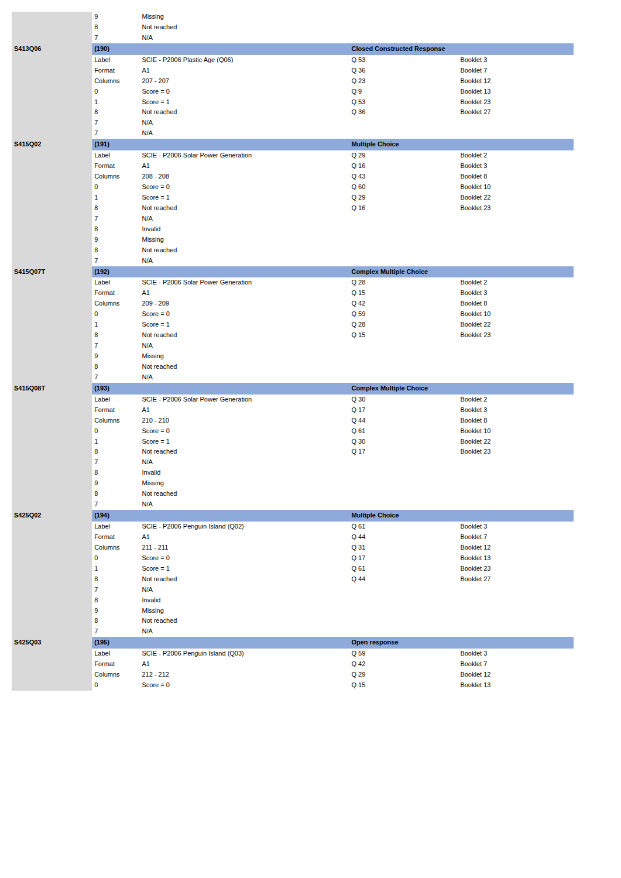| | 9 | Missing | | |
| | 8 | Not reached | | |
| | 7 | N/A | | |
| S413Q06 | (190) | | Closed Constructed Response |
| | Label | SCIE - P2006 Plastic Age (Q06) | Q 53 | Booklet 3 |
| | Format | A1 | Q 36 | Booklet 7 |
| | Columns | 207 - 207 | Q 23 | Booklet 12 |
| | 0 | Score = 0 | Q 9 | Booklet 13 |
| | 1 | Score = 1 | Q 53 | Booklet 23 |
| | 8 | Not reached | Q 36 | Booklet 27 |
| | 7 | N/A | | |
| | 7 | N/A | | |
| S415Q02 | (191) | | Multiple Choice |
| | Label | SCIE - P2006 Solar Power Generation | Q 29 | Booklet 2 |
| | Format | A1 | Q 16 | Booklet 3 |
| | Columns | 208 - 208 | Q 43 | Booklet 8 |
| | 0 | Score = 0 | Q 60 | Booklet 10 |
| | 1 | Score = 1 | Q 29 | Booklet 22 |
| | 8 | Not reached | Q 16 | Booklet 23 |
| | 7 | N/A | | |
| | 8 | Invalid | | |
| | 9 | Missing | | |
| | 8 | Not reached | | |
| | 7 | N/A | | |
| S415Q07T | (192) | | Complex Multiple Choice |
| | Label | SCIE - P2006 Solar Power Generation | Q 28 | Booklet 2 |
| | Format | A1 | Q 15 | Booklet 3 |
| | Columns | 209 - 209 | Q 42 | Booklet 8 |
| | 0 | Score = 0 | Q 59 | Booklet 10 |
| | 1 | Score = 1 | Q 28 | Booklet 22 |
| | 8 | Not reached | Q 15 | Booklet 23 |
| | 7 | N/A | | |
| | 9 | Missing | | |
| | 8 | Not reached | | |
| | 7 | N/A | | |
| S415Q08T | (193) | | Complex Multiple Choice |
| | Label | SCIE - P2006 Solar Power Generation | Q 30 | Booklet 2 |
| | Format | A1 | Q 17 | Booklet 3 |
| | Columns | 210 - 210 | Q 44 | Booklet 8 |
| | 0 | Score = 0 | Q 61 | Booklet 10 |
| | 1 | Score = 1 | Q 30 | Booklet 22 |
| | 8 | Not reached | Q 17 | Booklet 23 |
| | 7 | N/A | | |
| | 8 | Invalid | | |
| | 9 | Missing | | |
| | 8 | Not reached | | |
| | 7 | N/A | | |
| S425Q02 | (194) | | Multiple Choice |
| | Label | SCIE - P2006 Penguin Island (Q02) | Q 61 | Booklet 3 |
| | Format | A1 | Q 44 | Booklet 7 |
| | Columns | 211 - 211 | Q 31 | Booklet 12 |
| | 0 | Score = 0 | Q 17 | Booklet 13 |
| | 1 | Score = 1 | Q 61 | Booklet 23 |
| | 8 | Not reached | Q 44 | Booklet 27 |
| | 7 | N/A | | |
| | 8 | Invalid | | |
| | 9 | Missing | | |
| | 8 | Not reached | | |
| | 7 | N/A | | |
| S425Q03 | (195) | | Open response |
| | Label | SCIE - P2006 Penguin Island (Q03) | Q 59 | Booklet 3 |
| | Format | A1 | Q 42 | Booklet 7 |
| | Columns | 212 - 212 | Q 29 | Booklet 12 |
| | 0 | Score = 0 | Q 15 | Booklet 13 |